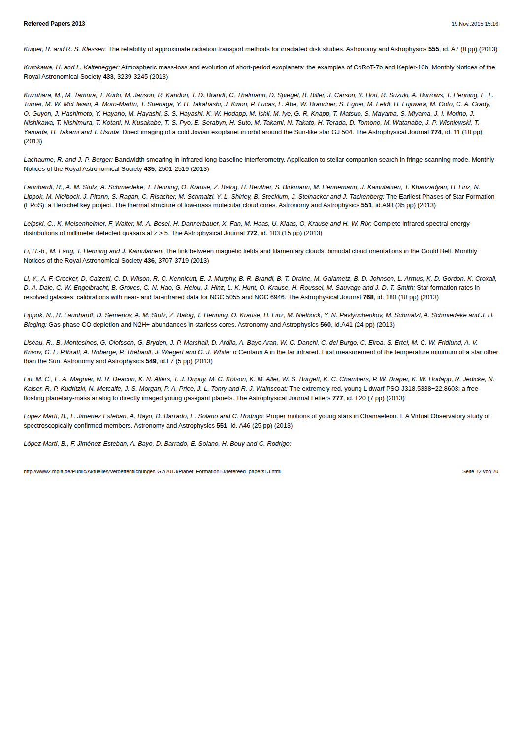Refereed Papers 2013 19.Nov..2015 15:16
Kuiper, R. and R. S. Klessen: The reliability of approximate radiation transport methods for irradiated disk studies. Astronomy and Astrophysics 555, id. A7 (8 pp) (2013)
Kurokawa, H. and L. Kaltenegger: Atmospheric mass-loss and evolution of short-period exoplanets: the examples of CoRoT-7b and Kepler-10b. Monthly Notices of the Royal Astronomical Society 433, 3239-3245 (2013)
Kuzuhara, M., M. Tamura, T. Kudo, M. Janson, R. Kandori, T. D. Brandt, C. Thalmann, D. Spiegel, B. Biller, J. Carson, Y. Hori, R. Suzuki, A. Burrows, T. Henning, E. L. Turner, M. W. McElwain, A. Moro-Martín, T. Suenaga, Y. H. Takahashi, J. Kwon, P. Lucas, L. Abe, W. Brandner, S. Egner, M. Feldt, H. Fujiwara, M. Goto, C. A. Grady, O. Guyon, J. Hashimoto, Y. Hayano, M. Hayashi, S. S. Hayashi, K. W. Hodapp, M. Ishii, M. Iye, G. R. Knapp, T. Matsuo, S. Mayama, S. Miyama, J.-I. Morino, J. Nishikawa, T. Nishimura, T. Kotani, N. Kusakabe, T.-S. Pyo, E. Serabyn, H. Suto, M. Takami, N. Takato, H. Terada, D. Tomono, M. Watanabe, J. P. Wisniewski, T. Yamada, H. Takami and T. Usuda: Direct imaging of a cold Jovian exoplanet in orbit around the Sun-like star GJ 504. The Astrophysical Journal 774, id. 11 (18 pp) (2013)
Lachaume, R. and J.-P. Berger: Bandwidth smearing in infrared long-baseline interferometry. Application to stellar companion search in fringe-scanning mode. Monthly Notices of the Royal Astronomical Society 435, 2501-2519 (2013)
Launhardt, R., A. M. Stutz, A. Schmiedeke, T. Henning, O. Krause, Z. Balog, H. Beuther, S. Birkmann, M. Hennemann, J. Kainulainen, T. Khanzadyan, H. Linz, N. Lippok, M. Nielbock, J. Pitann, S. Ragan, C. Risacher, M. Schmalzl, Y. L. Shirley, B. Stecklum, J. Steinacker and J. Tackenberg: The Earliest Phases of Star Formation (EPoS): a Herschel key project. The thermal structure of low-mass molecular cloud cores. Astronomy and Astrophysics 551, id.A98 (35 pp) (2013)
Leipski, C., K. Meisenheimer, F. Walter, M.-A. Besel, H. Dannerbauer, X. Fan, M. Haas, U. Klaas, O. Krause and H.-W. Rix: Complete infrared spectral energy distributions of millimeter detected quasars at z > 5. The Astrophysical Journal 772, id. 103 (15 pp) (2013)
Li, H.-b., M. Fang, T. Henning and J. Kainulainen: The link between magnetic fields and filamentary clouds: bimodal cloud orientations in the Gould Belt. Monthly Notices of the Royal Astronomical Society 436, 3707-3719 (2013)
Li, Y., A. F. Crocker, D. Calzetti, C. D. Wilson, R. C. Kennicutt, E. J. Murphy, B. R. Brandl, B. T. Draine, M. Galametz, B. D. Johnson, L. Armus, K. D. Gordon, K. Croxall, D. A. Dale, C. W. Engelbracht, B. Groves, C.-N. Hao, G. Helou, J. Hinz, L. K. Hunt, O. Krause, H. Roussel, M. Sauvage and J. D. T. Smith: Star formation rates in resolved galaxies: calibrations with near- and far-infrared data for NGC 5055 and NGC 6946. The Astrophysical Journal 768, id. 180 (18 pp) (2013)
Lippok, N., R. Launhardt, D. Semenov, A. M. Stutz, Z. Balog, T. Henning, O. Krause, H. Linz, M. Nielbock, Y. N. Pavlyuchenkov, M. Schmalzl, A. Schmiedeke and J. H. Bieging: Gas-phase CO depletion and N2H+ abundances in starless cores. Astronomy and Astrophysics 560, id.A41 (24 pp) (2013)
Liseau, R., B. Montesinos, G. Olofsson, G. Bryden, J. P. Marshall, D. Ardila, A. Bayo Aran, W. C. Danchi, C. del Burgo, C. Eiroa, S. Ertel, M. C. W. Fridlund, A. V. Krivov, G. L. Pilbratt, A. Roberge, P. Thébault, J. Wiegert and G. J. White: α Centauri A in the far infrared. First measurement of the temperature minimum of a star other than the Sun. Astronomy and Astrophysics 549, id.L7 (5 pp) (2013)
Liu, M. C., E. A. Magnier, N. R. Deacon, K. N. Allers, T. J. Dupuy, M. C. Kotson, K. M. Aller, W. S. Burgett, K. C. Chambers, P. W. Draper, K. W. Hodapp, R. Jedicke, N. Kaiser, R.-P. Kudritzki, N. Metcalfe, J. S. Morgan, P. A. Price, J. L. Tonry and R. J. Wainscoat: The extremely red, young L dwarf PSO J318.5338−22.8603: a free-floating planetary-mass analog to directly imaged young gas-giant planets. The Astrophysical Journal Letters 777, id. L20 (7 pp) (2013)
Lopez Martí, B., F. Jimenez Esteban, A. Bayo, D. Barrado, E. Solano and C. Rodrigo: Proper motions of young stars in Chamaeleon. I. A Virtual Observatory study of spectroscopically confirmed members. Astronomy and Astrophysics 551, id. A46 (25 pp) (2013)
López Martí, B., F. Jiménez-Esteban, A. Bayo, D. Barrado, E. Solano, H. Bouy and C. Rodrigo:
http://www2.mpia.de/Public/Aktuelles/Veroeffentlichungen-G2/2013/Planet_Formation13/refereed_papers13.html Seite 12 von 20